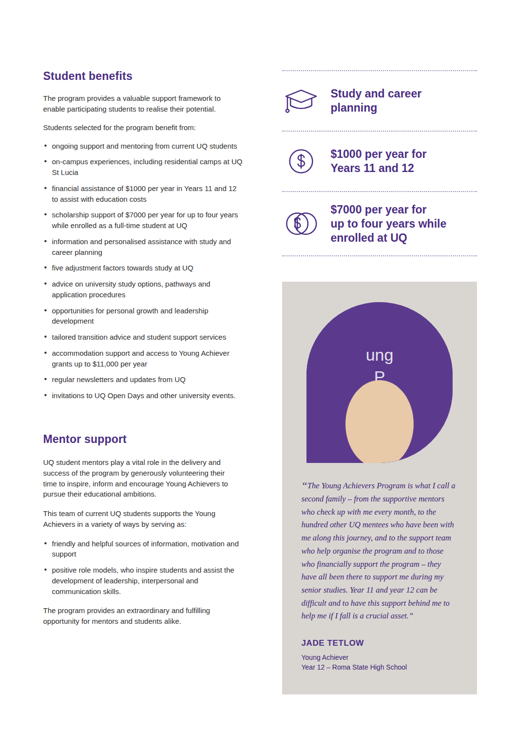Student benefits
The program provides a valuable support framework to enable participating students to realise their potential.
Students selected for the program benefit from:
ongoing support and mentoring from current UQ students
on-campus experiences, including residential camps at UQ St Lucia
financial assistance of $1000 per year in Years 11 and 12 to assist with education costs
scholarship support of $7000 per year for up to four years while enrolled as a full-time student at UQ
information and personalised assistance with study and career planning
five adjustment factors towards study at UQ
advice on university study options, pathways and application procedures
opportunities for personal growth and leadership development
tailored transition advice and student support services
accommodation support and access to Young Achiever grants up to $11,000 per year
regular newsletters and updates from UQ
invitations to UQ Open Days and other university events.
Mentor support
UQ student mentors play a vital role in the delivery and success of the program by generously volunteering their time to inspire, inform and encourage Young Achievers to pursue their educational ambitions.
This team of current UQ students supports the Young Achievers in a variety of ways by serving as:
friendly and helpful sources of information, motivation and support
positive role models, who inspire students and assist the development of leadership, interpersonal and communication skills.
The program provides an extraordinary and fulfilling opportunity for mentors and students alike.
Study and career
planning
$1000 per year for
Years 11 and 12
$7000 per year for
up to four years while
enrolled at UQ
“The Young Achievers Program is what I call a second family – from the supportive mentors who check up with me every month, to the hundred other UQ mentees who have been with me along this journey, and to the support team who help organise the program and to those who financially support the program – they have all been there to support me during my senior studies. Year 11 and year 12 can be difficult and to have this support behind me to help me if I fall is a crucial asset.”
JADE TETLOW
Young Achiever
Year 12 – Roma State High School